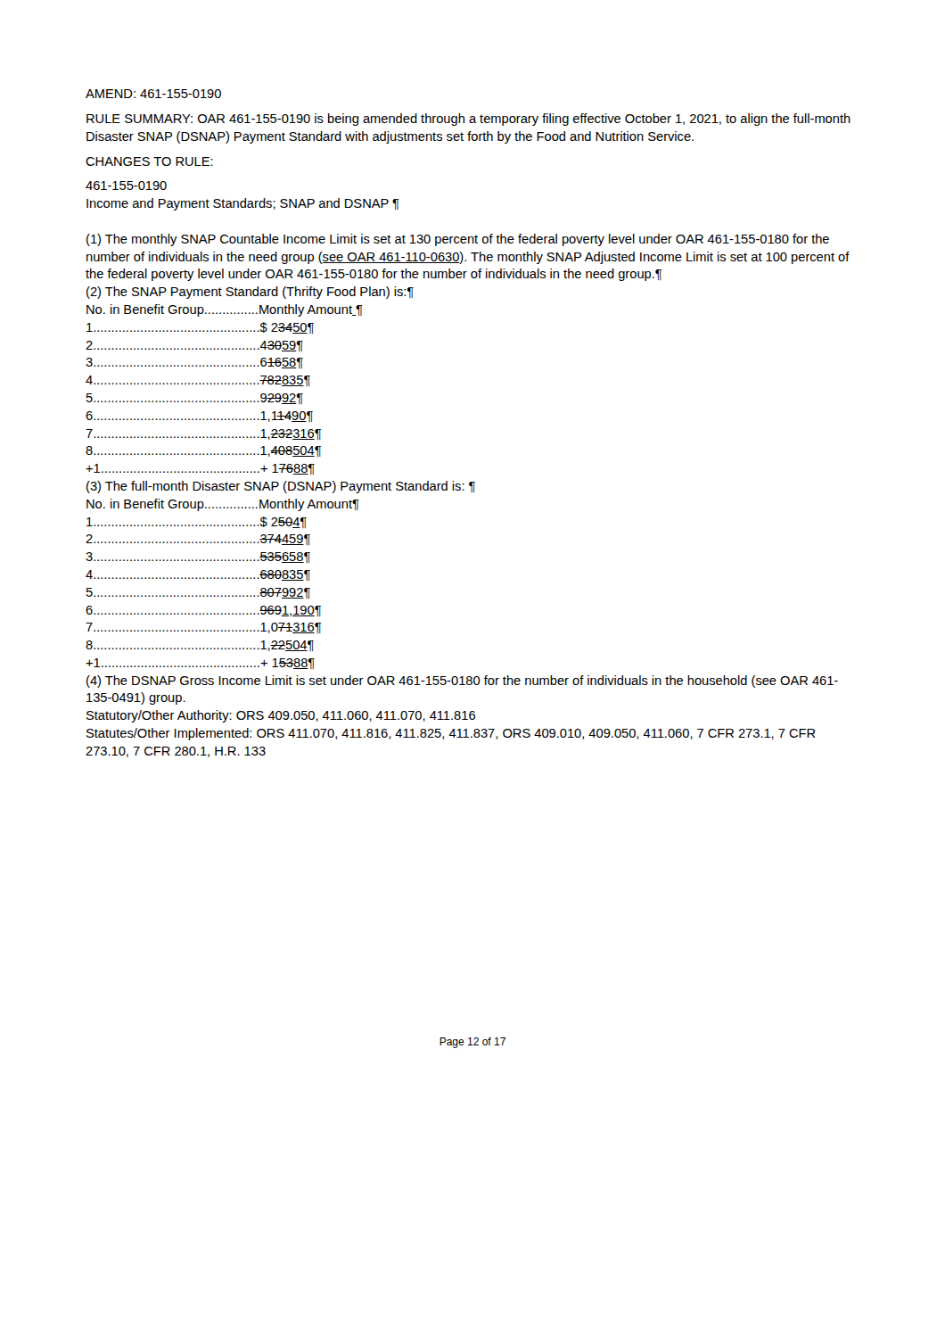AMEND: 461-155-0190
RULE SUMMARY: OAR 461-155-0190 is being amended through a temporary filing effective October 1, 2021, to align the full-month Disaster SNAP (DSNAP) Payment Standard with adjustments set forth by the Food and Nutrition Service.
CHANGES TO RULE:
461-155-0190
Income and Payment Standards; SNAP and DSNAP ¶
(1) The monthly SNAP Countable Income Limit is set at 130 percent of the federal poverty level under OAR 461-155-0180 for the number of individuals in the need group (see OAR 461-110-0630). The monthly SNAP Adjusted Income Limit is set at 100 percent of the federal poverty level under OAR 461-155-0180 for the number of individuals in the need group.¶
(2) The SNAP Payment Standard (Thrifty Food Plan) is:¶
No. in Benefit Group............... Monthly Amount ¶
1..............................................$ 23450¶
2.............................................. 43059¶
3.............................................. 61658¶
4.............................................. 782835¶
5.............................................. 92992¶
6.............................................. 1,11490¶
7.............................................. 1,232316¶
8.............................................. 1,408504¶
+1............................................+ 17688¶
(3) The full-month Disaster SNAP (DSNAP) Payment Standard is: ¶
No. in Benefit Group............... Monthly Amount¶
1..............................................$ 2504¶
2.............................................. 374459¶
3.............................................. 535658¶
4.............................................. 680835¶
5.............................................. 807992¶
6.............................................. 9691,190¶
7.............................................. 1,071316¶
8.............................................. 1,22504¶
+1............................................+ 15388¶
(4) The DSNAP Gross Income Limit is set under OAR 461-155-0180 for the number of individuals in the household (see OAR 461-135-0491) group.
Statutory/Other Authority: ORS 409.050, 411.060, 411.070, 411.816
Statutes/Other Implemented: ORS 411.070, 411.816, 411.825, 411.837, ORS 409.010, 409.050, 411.060, 7 CFR 273.1, 7 CFR 273.10, 7 CFR 280.1, H.R. 133
Page 12 of 17